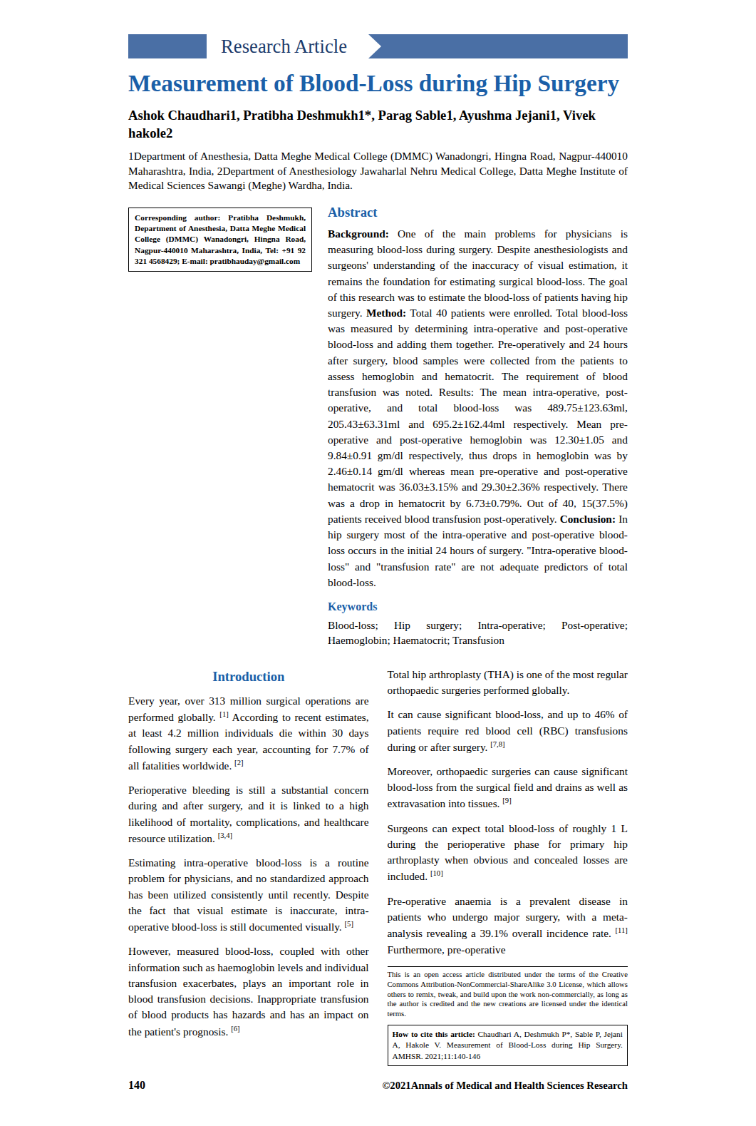Research Article
Measurement of Blood-Loss during Hip Surgery
Ashok Chaudhari1, Pratibha Deshmukh1*, Parag Sable1, Ayushma Jejani1, Vivek hakole2
1Department of Anesthesia, Datta Meghe Medical College (DMMC) Wanadongri, Hingna Road, Nagpur-440010 Maharashtra, India, 2Department of Anesthesiology Jawaharlal Nehru Medical College, Datta Meghe Institute of Medical Sciences Sawangi (Meghe) Wardha, India.
Corresponding author: Pratibha Deshmukh, Department of Anesthesia, Datta Meghe Medical College (DMMC) Wanadongri, Hingna Road, Nagpur-440010 Maharashtra, India, Tel: +91 92 321 4568429; E-mail: pratibhauday@gmail.com
Abstract
Background: One of the main problems for physicians is measuring blood-loss during surgery. Despite anesthesiologists and surgeons' understanding of the inaccuracy of visual estimation, it remains the foundation for estimating surgical blood-loss. The goal of this research was to estimate the blood-loss of patients having hip surgery. Method: Total 40 patients were enrolled. Total blood-loss was measured by determining intra-operative and post-operative blood-loss and adding them together. Pre-operatively and 24 hours after surgery, blood samples were collected from the patients to assess hemoglobin and hematocrit. The requirement of blood transfusion was noted. Results: The mean intra-operative, post-operative, and total blood-loss was 489.75±123.63ml, 205.43±63.31ml and 695.2±162.44ml respectively. Mean pre-operative and post-operative hemoglobin was 12.30±1.05 and 9.84±0.91 gm/dl respectively, thus drops in hemoglobin was by 2.46±0.14 gm/dl whereas mean pre-operative and post-operative hematocrit was 36.03±3.15% and 29.30±2.36% respectively. There was a drop in hematocrit by 6.73±0.79%. Out of 40, 15(37.5%) patients received blood transfusion post-operatively. Conclusion: In hip surgery most of the intra-operative and post-operative blood-loss occurs in the initial 24 hours of surgery. "Intra-operative blood-loss" and "transfusion rate" are not adequate predictors of total blood-loss.
Keywords
Blood-loss; Hip surgery; Intra-operative; Post-operative; Haemoglobin; Haematocrit; Transfusion
Introduction
Every year, over 313 million surgical operations are performed globally. [1] According to recent estimates, at least 4.2 million individuals die within 30 days following surgery each year, accounting for 7.7% of all fatalities worldwide. [2]
Perioperative bleeding is still a substantial concern during and after surgery, and it is linked to a high likelihood of mortality, complications, and healthcare resource utilization. [3,4]
Estimating intra-operative blood-loss is a routine problem for physicians, and no standardized approach has been utilized consistently until recently. Despite the fact that visual estimate is inaccurate, intra-operative blood-loss is still documented visually. [5]
However, measured blood-loss, coupled with other information such as haemoglobin levels and individual transfusion exacerbates, plays an important role in blood transfusion decisions. Inappropriate transfusion of blood products has hazards and has an impact on the patient's prognosis. [6]
Total hip arthroplasty (THA) is one of the most regular orthopaedic surgeries performed globally.
It can cause significant blood-loss, and up to 46% of patients require red blood cell (RBC) transfusions during or after surgery. [7,8]
Moreover, orthopaedic surgeries can cause significant blood-loss from the surgical field and drains as well as extravasation into tissues. [9]
Surgeons can expect total blood-loss of roughly 1 L during the perioperative phase for primary hip arthroplasty when obvious and concealed losses are included. [10]
Pre-operative anaemia is a prevalent disease in patients who undergo major surgery, with a meta-analysis revealing a 39.1% overall incidence rate. [11] Furthermore, pre-operative
This is an open access article distributed under the terms of the Creative Commons Attribution-NonCommercial-ShareAlike 3.0 License, which allows others to remix, tweak, and build upon the work non-commercially, as long as the author is credited and the new creations are licensed under the identical terms.
How to cite this article: Chaudhari A, Deshmukh P*, Sable P, Jejani A, Hakole V. Measurement of Blood-Loss during Hip Surgery. AMHSR. 2021;11:140-146
140
©2021Annals of Medical and Health Sciences Research